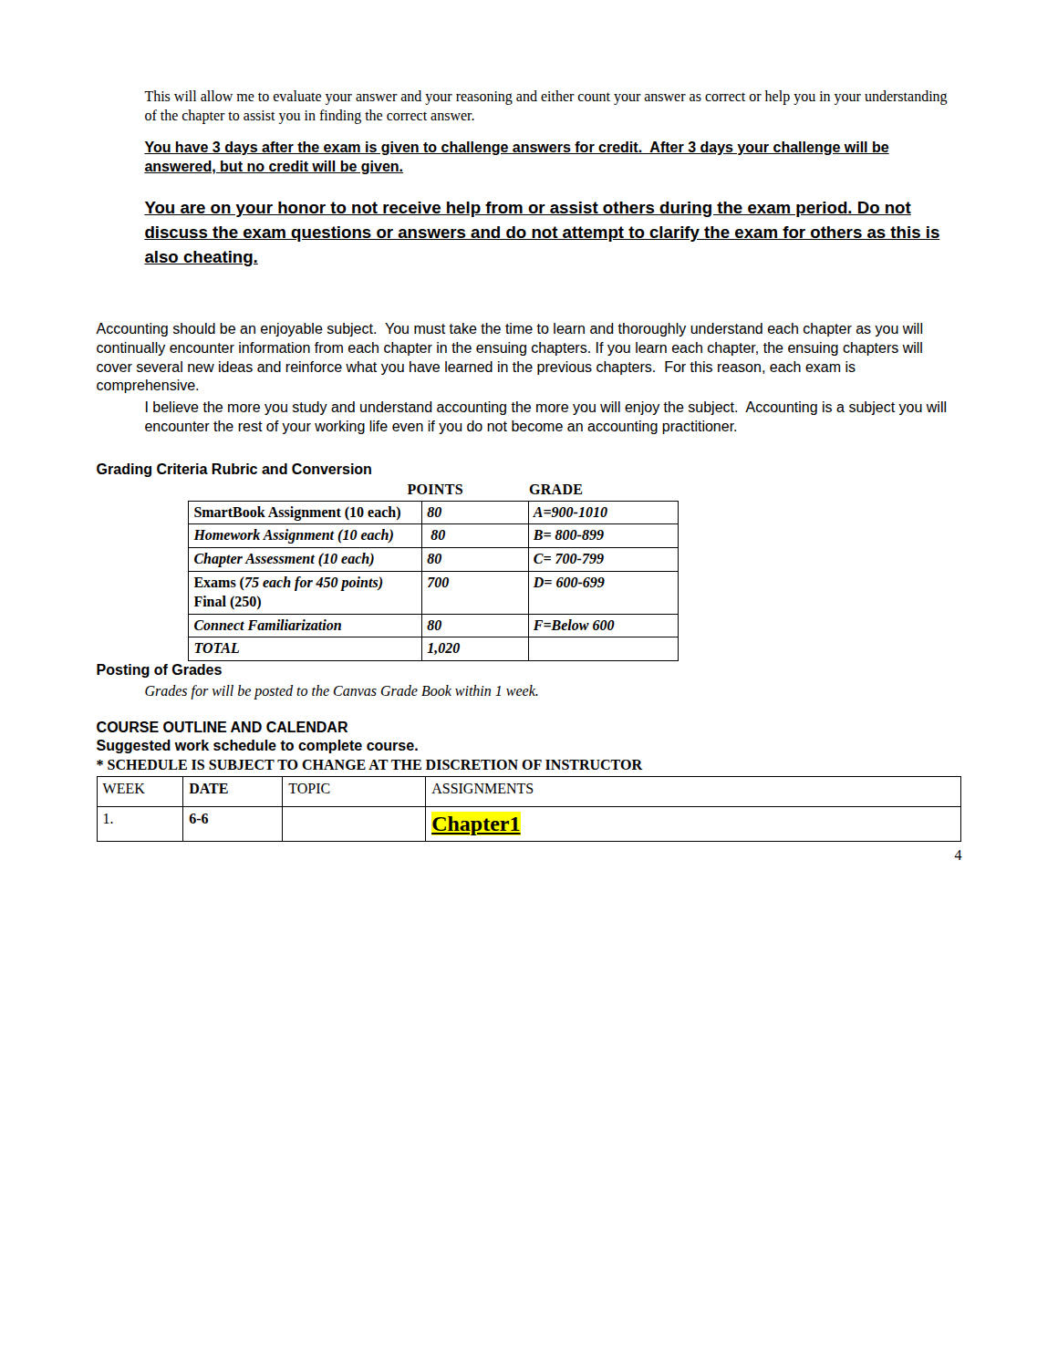This will allow me to evaluate your answer and your reasoning and either count your answer as correct or help you in your understanding of the chapter to assist you in finding the correct answer.
You have 3 days after the exam is given to challenge answers for credit. After 3 days your challenge will be answered, but no credit will be given.
You are on your honor to not receive help from or assist others during the exam period. Do not discuss the exam questions or answers and do not attempt to clarify the exam for others as this is also cheating.
Accounting should be an enjoyable subject. You must take the time to learn and thoroughly understand each chapter as you will continually encounter information from each chapter in the ensuing chapters. If you learn each chapter, the ensuing chapters will cover several new ideas and reinforce what you have learned in the previous chapters. For this reason, each exam is comprehensive.
I believe the more you study and understand accounting the more you will enjoy the subject. Accounting is a subject you will encounter the rest of your working life even if you do not become an accounting practitioner.
Grading Criteria Rubric and Conversion
POINTSGRADE
| SmartBook Assignment (10 each) | 80 | A=900-1010 |
| Homework Assignment (10 each) | 80 | B= 800-899 |
| Chapter Assessment (10 each) | 80 | C= 700-799 |
| Exams ( 75 each for 450 points) Final (250) | 700 | D= 600-699 |
| Connect Familiarization | 80 | F=Below 600 |
| TOTAL | 1,020 | |
Posting of Grades
Grades for will be posted to the Canvas Grade Book within 1 week.
COURSE OUTLINE AND CALENDAR
Suggested work schedule to complete course.
* SCHEDULE IS SUBJECT TO CHANGE AT THE DISCRETION OF INSTRUCTOR
| WEEK | DATE | TOPIC | ASSIGNMENTS |
| 1. | 6-6 | | Chapter1 |
4